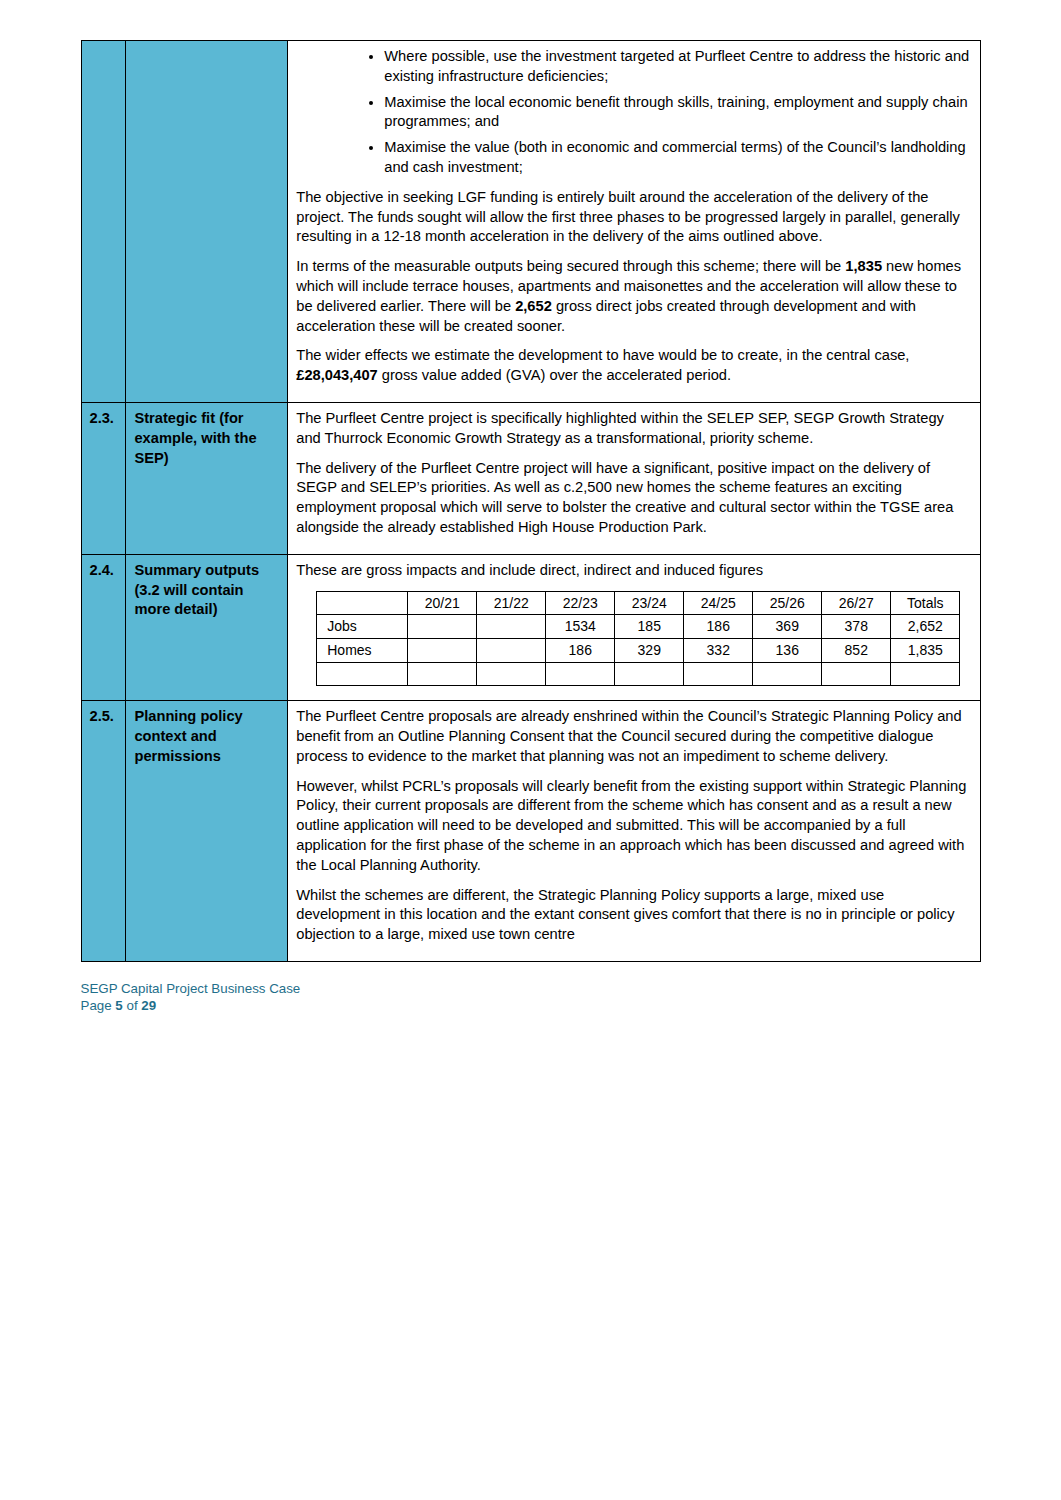| | | Where possible, use the investment targeted at Purfleet Centre to address the historic and existing infrastructure deficiencies; Maximise the local economic benefit through skills, training, employment and supply chain programmes; and Maximise the value (both in economic and commercial terms) of the Council’s landholding and cash investment; The objective in seeking LGF funding is entirely built around the acceleration of the delivery of the project. The funds sought will allow the first three phases to be progressed largely in parallel, generally resulting in a 12-18 month acceleration in the delivery of the aims outlined above. In terms of the measurable outputs being secured through this scheme; there will be 1,835 new homes which will include terrace houses, apartments and maisonettes and the acceleration will allow these to be delivered earlier. There will be 2,652 gross direct jobs created through development and with acceleration these will be created sooner. The wider effects we estimate the development to have would be to create, in the central case, £28,043,407 gross value added (GVA) over the accelerated period. |
| 2.3. | Strategic fit (for example, with the SEP) | The Purfleet Centre project is specifically highlighted within the SELEP SEP, SEGP Growth Strategy and Thurrock Economic Growth Strategy as a transformational, priority scheme. The delivery of the Purfleet Centre project will have a significant, positive impact on the delivery of SEGP and SELEP’s priorities. As well as c.2,500 new homes the scheme features an exciting employment proposal which will serve to bolster the creative and cultural sector within the TGSE area alongside the already established High House Production Park. |
| 2.4. | Summary outputs (3.2 will contain more detail) | These are gross impacts and include direct, indirect and induced figures / / 20/21 / 21/22 / 22/23 / 23/24 / 24/25 / 25/26 / 26/27 / Totals / / Jobs / / / 1534 / 185 / 186 / 369 / 378 / 2,652 / / Homes / / / 186 / 329 / 332 / 136 / 852 / 1,835 / |
| 2.5. | Planning policy context and permissions | The Purfleet Centre proposals are already enshrined within the Council’s Strategic Planning Policy and benefit from an Outline Planning Consent that the Council secured during the competitive dialogue process to evidence to the market that planning was not an impediment to scheme delivery. However, whilst PCRL’s proposals will clearly benefit from the existing support within Strategic Planning Policy, their current proposals are different from the scheme which has consent and as a result a new outline application will need to be developed and submitted. This will be accompanied by a full application for the first phase of the scheme in an approach which has been discussed and agreed with the Local Planning Authority. Whilst the schemes are different, the Strategic Planning Policy supports a large, mixed use development in this location and the extant consent gives comfort that there is no in principle or policy objection to a large, mixed use town centre |
SEGP Capital Project Business Case
Page 5 of 29